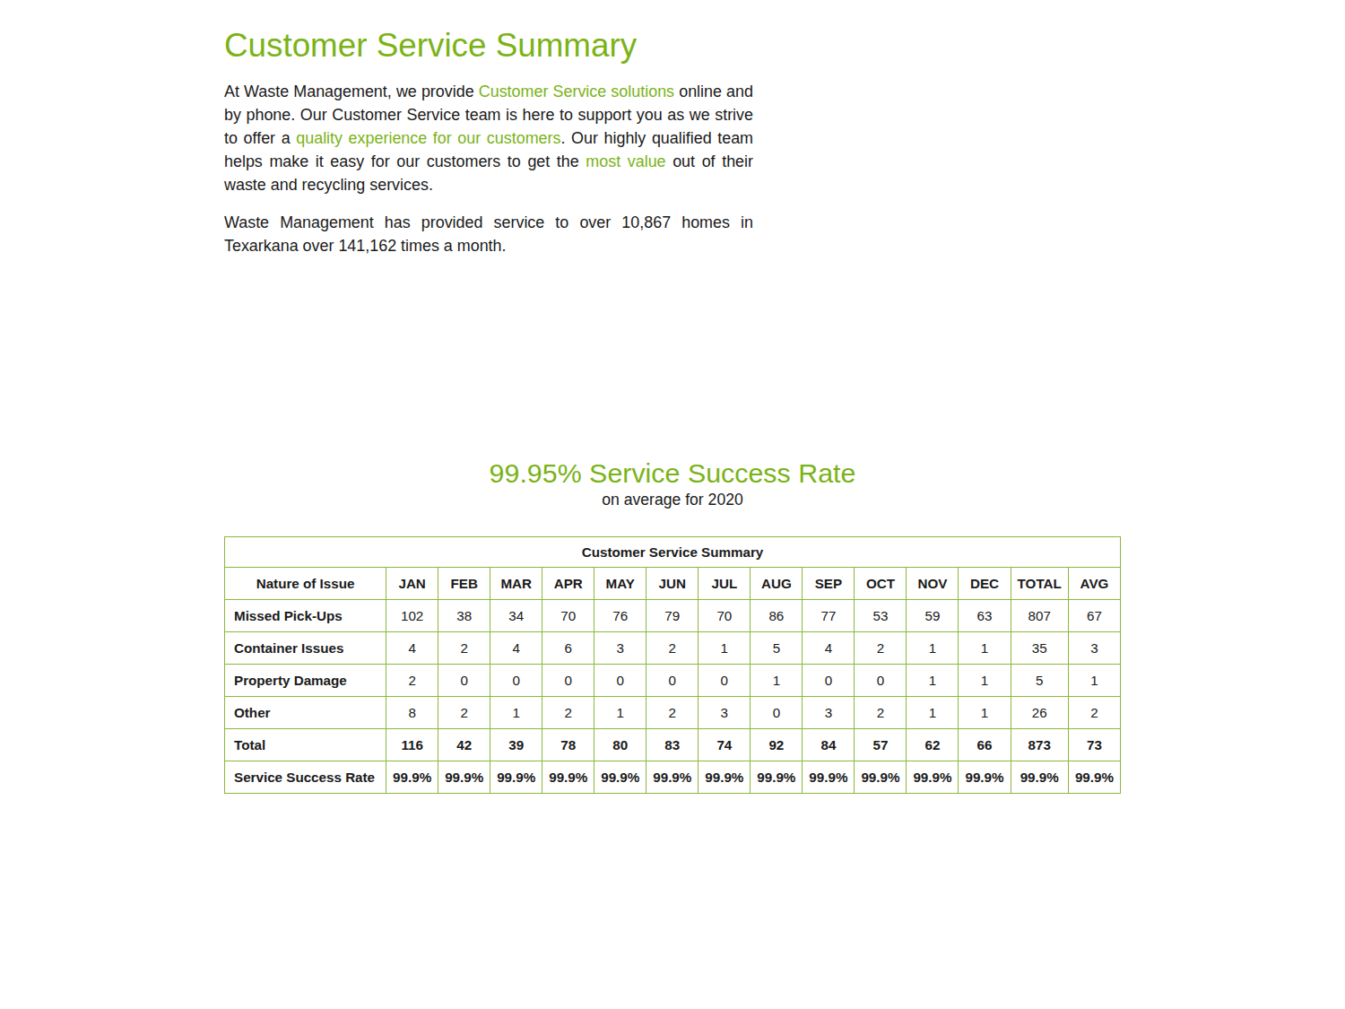Customer Service Summary
At Waste Management, we provide Customer Service solutions online and by phone. Our Customer Service team is here to support you as we strive to offer a quality experience for our customers. Our highly qualified team helps make it easy for our customers to get the most value out of their waste and recycling services.
Waste Management has provided service to over 10,867 homes in Texarkana over 141,162 times a month.
99.95% Service Success Rate
on average for 2020
Customer Service Summary
| Nature of Issue | JAN | FEB | MAR | APR | MAY | JUN | JUL | AUG | SEP | OCT | NOV | DEC | TOTAL | AVG |
| --- | --- | --- | --- | --- | --- | --- | --- | --- | --- | --- | --- | --- | --- | --- |
| Missed Pick-Ups | 102 | 38 | 34 | 70 | 76 | 79 | 70 | 86 | 77 | 53 | 59 | 63 | 807 | 67 |
| Container Issues | 4 | 2 | 4 | 6 | 3 | 2 | 1 | 5 | 4 | 2 | 1 | 1 | 35 | 3 |
| Property Damage | 2 | 0 | 0 | 0 | 0 | 0 | 0 | 1 | 0 | 0 | 1 | 1 | 5 | 1 |
| Other | 8 | 2 | 1 | 2 | 1 | 2 | 3 | 0 | 3 | 2 | 1 | 1 | 26 | 2 |
| Total | 116 | 42 | 39 | 78 | 80 | 83 | 74 | 92 | 84 | 57 | 62 | 66 | 873 | 73 |
| Service Success Rate | 99.9% | 99.9% | 99.9% | 99.9% | 99.9% | 99.9% | 99.9% | 99.9% | 99.9% | 99.9% | 99.9% | 99.9% | 99.9% | 99.9% |